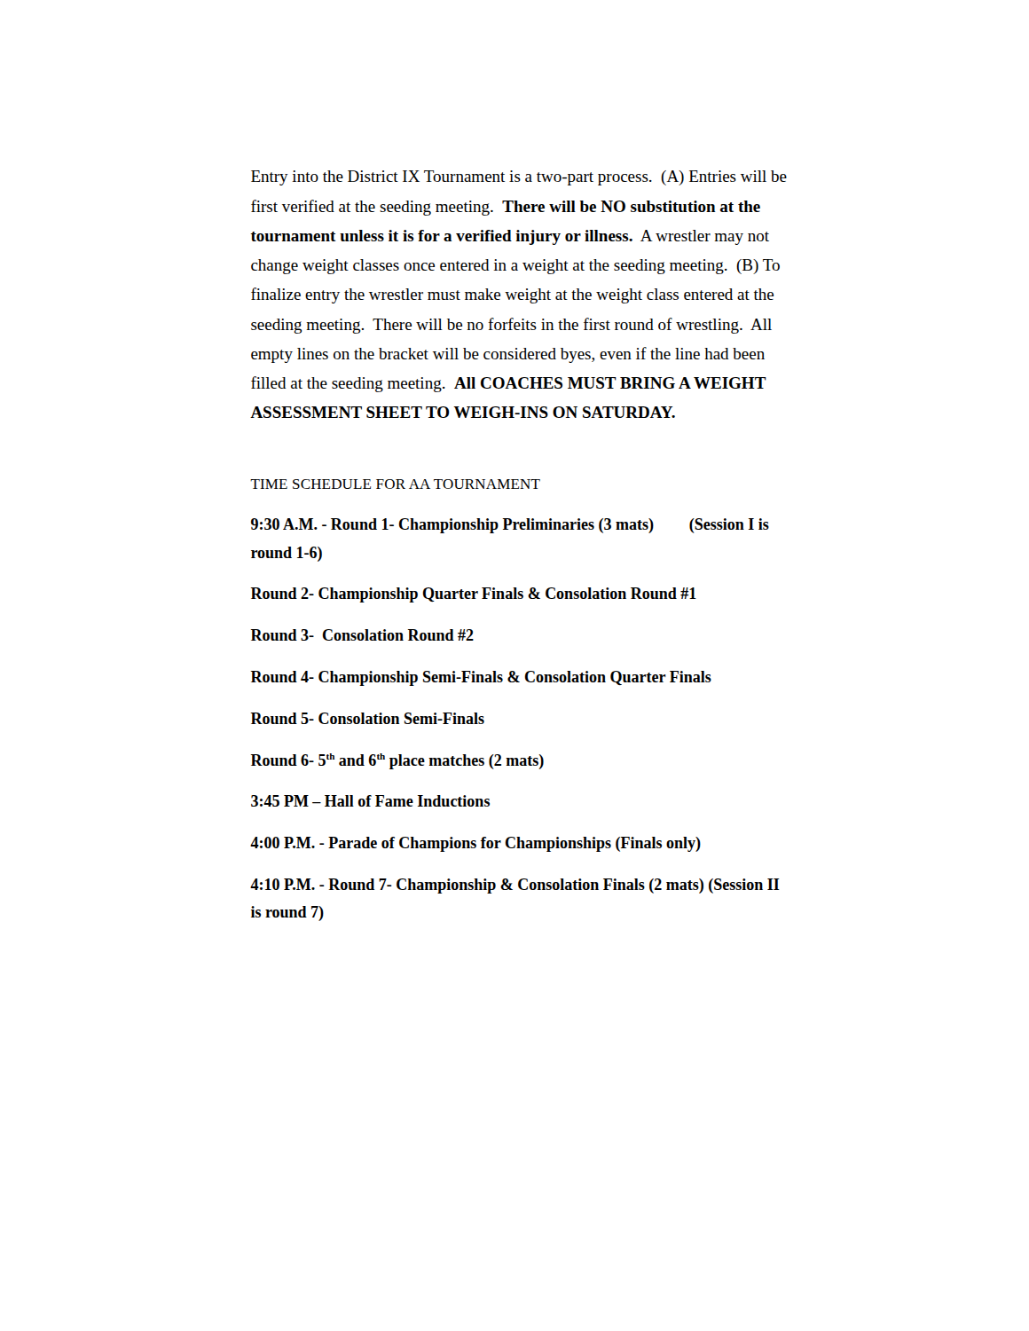Entry into the District IX Tournament is a two-part process. (A) Entries will be first verified at the seeding meeting. There will be NO substitution at the tournament unless it is for a verified injury or illness. A wrestler may not change weight classes once entered in a weight at the seeding meeting. (B) To finalize entry the wrestler must make weight at the weight class entered at the seeding meeting. There will be no forfeits in the first round of wrestling. All empty lines on the bracket will be considered byes, even if the line had been filled at the seeding meeting. All COACHES MUST BRING A WEIGHT ASSESSMENT SHEET TO WEIGH-INS ON SATURDAY.
TIME SCHEDULE FOR AA TOURNAMENT
9:30 A.M. - Round 1- Championship Preliminaries (3 mats) (Session I is round 1-6)
Round 2- Championship Quarter Finals & Consolation Round #1
Round 3- Consolation Round #2
Round 4- Championship Semi-Finals & Consolation Quarter Finals
Round 5- Consolation Semi-Finals
Round 6- 5th and 6th place matches (2 mats)
3:45 PM – Hall of Fame Inductions
4:00 P.M. - Parade of Champions for Championships (Finals only)
4:10 P.M. - Round 7- Championship & Consolation Finals (2 mats) (Session II is round 7)